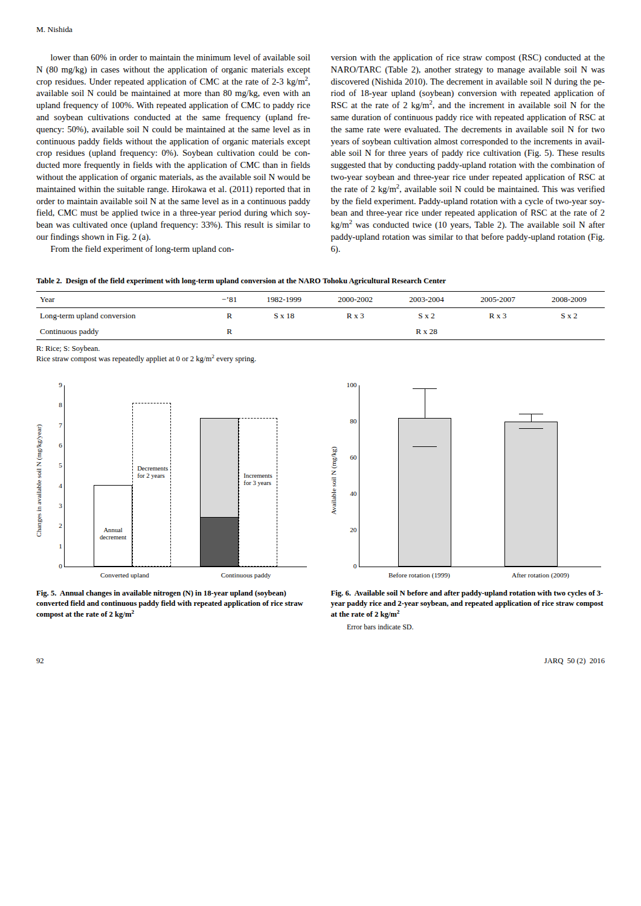M. Nishida
lower than 60% in order to maintain the minimum level of available soil N (80 mg/kg) in cases without the application of organic materials except crop residues. Under repeated application of CMC at the rate of 2-3 kg/m2, available soil N could be maintained at more than 80 mg/kg, even with an upland frequency of 100%. With repeated application of CMC to paddy rice and soybean cultivations conducted at the same frequency (upland frequency: 50%), available soil N could be maintained at the same level as in continuous paddy fields without the application of organic materials except crop residues (upland frequency: 0%). Soybean cultivation could be conducted more frequently in fields with the application of CMC than in fields without the application of organic materials, as the available soil N would be maintained within the suitable range. Hirokawa et al. (2011) reported that in order to maintain available soil N at the same level as in a continuous paddy field, CMC must be applied twice in a three-year period during which soybean was cultivated once (upland frequency: 33%). This result is similar to our findings shown in Fig. 2 (a).
From the field experiment of long-term upland con-
version with the application of rice straw compost (RSC) conducted at the NARO/TARC (Table 2), another strategy to manage available soil N was discovered (Nishida 2010). The decrement in available soil N during the period of 18-year upland (soybean) conversion with repeated application of RSC at the rate of 2 kg/m2, and the increment in available soil N for the same duration of continuous paddy rice with repeated application of RSC at the same rate were evaluated. The decrements in available soil N for two years of soybean cultivation almost corresponded to the increments in available soil N for three years of paddy rice cultivation (Fig. 5). These results suggested that by conducting paddy-upland rotation with the combination of two-year soybean and three-year rice under repeated application of RSC at the rate of 2 kg/m2, available soil N could be maintained. This was verified by the field experiment. Paddy-upland rotation with a cycle of two-year soybean and three-year rice under repeated application of RSC at the rate of 2 kg/m2 was conducted twice (10 years, Table 2). The available soil N after paddy-upland rotation was similar to that before paddy-upland rotation (Fig. 6).
Table 2. Design of the field experiment with long-term upland conversion at the NARO Tohoku Agricultural Research Center
| Year | −’81 | 1982-1999 | 2000-2002 | 2003-2004 | 2005-2007 | 2008-2009 |
| --- | --- | --- | --- | --- | --- | --- |
| Long-term upland conversion | R | S x 18 | R x 3 | S x 2 | R x 3 | S x 2 |
| Continuous paddy | R | R x 28 |
R: Rice; S: Soybean.
Rice straw compost was repeatedly appliet at 0 or 2 kg/m2 every spring.
Changes in available soil N (mg/kg/year)
9 8 7 6 5 4 3 2 1 0
Annual
decrement
Decrements
for 2 years
Annual
increment
Increments
for 3 years
Converted upland Continuous paddy
Fig. 5. Annual changes in available nitrogen (N) in 18-year upland (soybean) converted field and continuous paddy field with repeated application of rice straw compost at the rate of 2 kg/m2
Available soil N (mg/kg)
100 80 60 40 20 0
Before rotation (1999) After rotation (2009)
Fig. 6. Available soil N before and after paddy-upland rotation with two cycles of 3-year paddy rice and 2-year soybean, and repeated application of rice straw compost at the rate of 2 kg/m2
Error bars indicate SD.
92 JARQ 50 (2) 2016